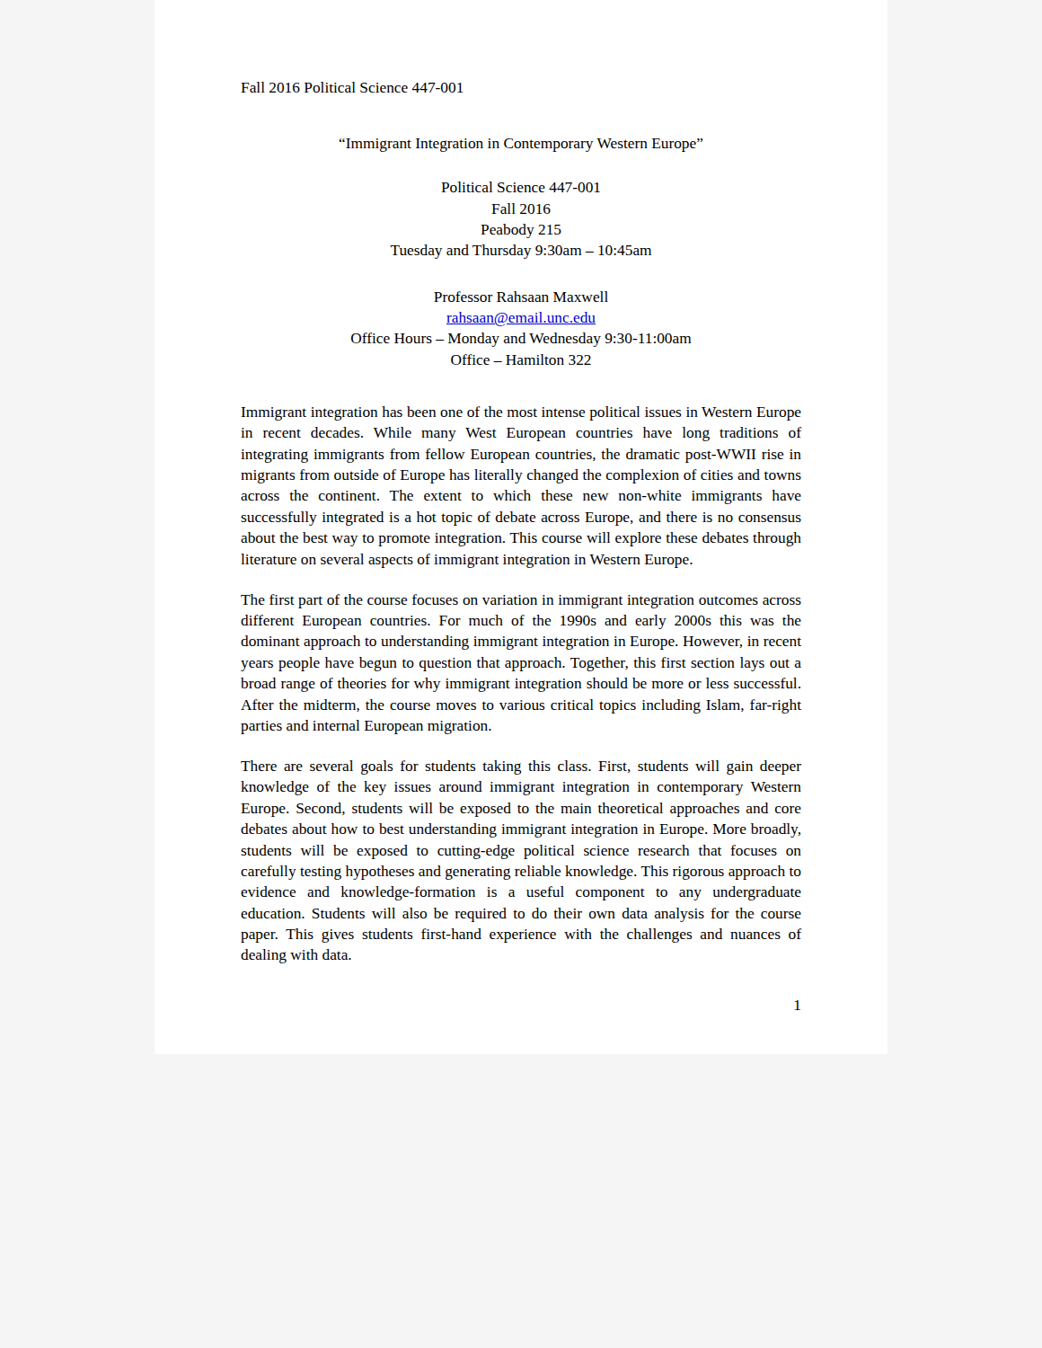Fall 2016 Political Science 447-001
“Immigrant Integration in Contemporary Western Europe”
Political Science 447-001
Fall 2016
Peabody 215
Tuesday and Thursday 9:30am – 10:45am
Professor Rahsaan Maxwell
rahsaan@email.unc.edu
Office Hours – Monday and Wednesday 9:30-11:00am
Office – Hamilton 322
Immigrant integration has been one of the most intense political issues in Western Europe in recent decades. While many West European countries have long traditions of integrating immigrants from fellow European countries, the dramatic post-WWII rise in migrants from outside of Europe has literally changed the complexion of cities and towns across the continent. The extent to which these new non-white immigrants have successfully integrated is a hot topic of debate across Europe, and there is no consensus about the best way to promote integration. This course will explore these debates through literature on several aspects of immigrant integration in Western Europe.
The first part of the course focuses on variation in immigrant integration outcomes across different European countries. For much of the 1990s and early 2000s this was the dominant approach to understanding immigrant integration in Europe. However, in recent years people have begun to question that approach. Together, this first section lays out a broad range of theories for why immigrant integration should be more or less successful. After the midterm, the course moves to various critical topics including Islam, far-right parties and internal European migration.
There are several goals for students taking this class. First, students will gain deeper knowledge of the key issues around immigrant integration in contemporary Western Europe. Second, students will be exposed to the main theoretical approaches and core debates about how to best understanding immigrant integration in Europe. More broadly, students will be exposed to cutting-edge political science research that focuses on carefully testing hypotheses and generating reliable knowledge. This rigorous approach to evidence and knowledge-formation is a useful component to any undergraduate education. Students will also be required to do their own data analysis for the course paper. This gives students first-hand experience with the challenges and nuances of dealing with data.
1